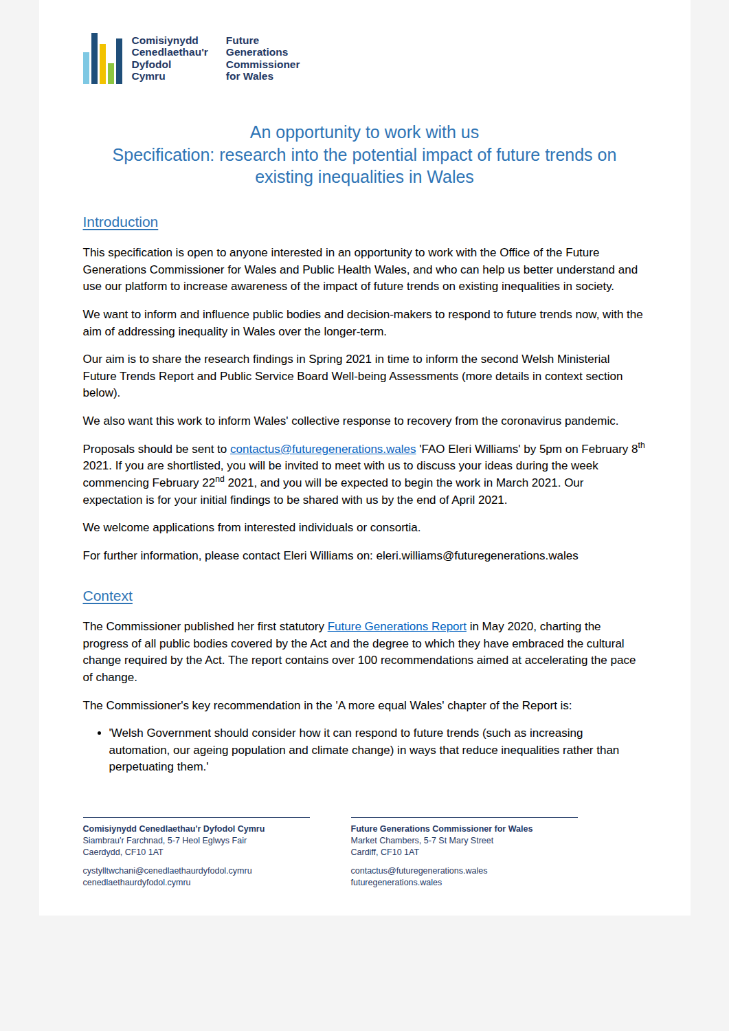Comisiynydd
Cenedlaethau'r
Dyfodol
Cymru
Future
Generations
Commissioner
for Wales
An opportunity to work with us
Specification: research into the potential impact of future trends on existing inequalities in Wales
Introduction
This specification is open to anyone interested in an opportunity to work with the Office of the Future Generations Commissioner for Wales and Public Health Wales, and who can help us better understand and use our platform to increase awareness of the impact of future trends on existing inequalities in society.
We want to inform and influence public bodies and decision-makers to respond to future trends now, with the aim of addressing inequality in Wales over the longer-term.
Our aim is to share the research findings in Spring 2021 in time to inform the second Welsh Ministerial Future Trends Report and Public Service Board Well-being Assessments (more details in context section below).
We also want this work to inform Wales' collective response to recovery from the coronavirus pandemic.
Proposals should be sent to contactus@futuregenerations.wales 'FAO Eleri Williams' by 5pm on February 8th 2021. If you are shortlisted, you will be invited to meet with us to discuss your ideas during the week commencing February 22nd 2021, and you will be expected to begin the work in March 2021. Our expectation is for your initial findings to be shared with us by the end of April 2021.
We welcome applications from interested individuals or consortia.
For further information, please contact Eleri Williams on: eleri.williams@futuregenerations.wales
Context
The Commissioner published her first statutory Future Generations Report in May 2020, charting the progress of all public bodies covered by the Act and the degree to which they have embraced the cultural change required by the Act. The report contains over 100 recommendations aimed at accelerating the pace of change.
The Commissioner's key recommendation in the 'A more equal Wales' chapter of the Report is:
'Welsh Government should consider how it can respond to future trends (such as increasing automation, our ageing population and climate change) in ways that reduce inequalities rather than perpetuating them.'
Comisiynydd Cenedlaethau'r Dyfodol Cymru
Siambrau'r Farchnad, 5-7 Heol Eglwys Fair
Caerdydd, CF10 1AT
cystylltwchani@cenedlaethaurdyfodol.cymru
cenedlaethaurdyfodol.cymru
Future Generations Commissioner for Wales
Market Chambers, 5-7 St Mary Street
Cardiff, CF10 1AT
contactus@futuregenerations.wales
futuregenerations.wales